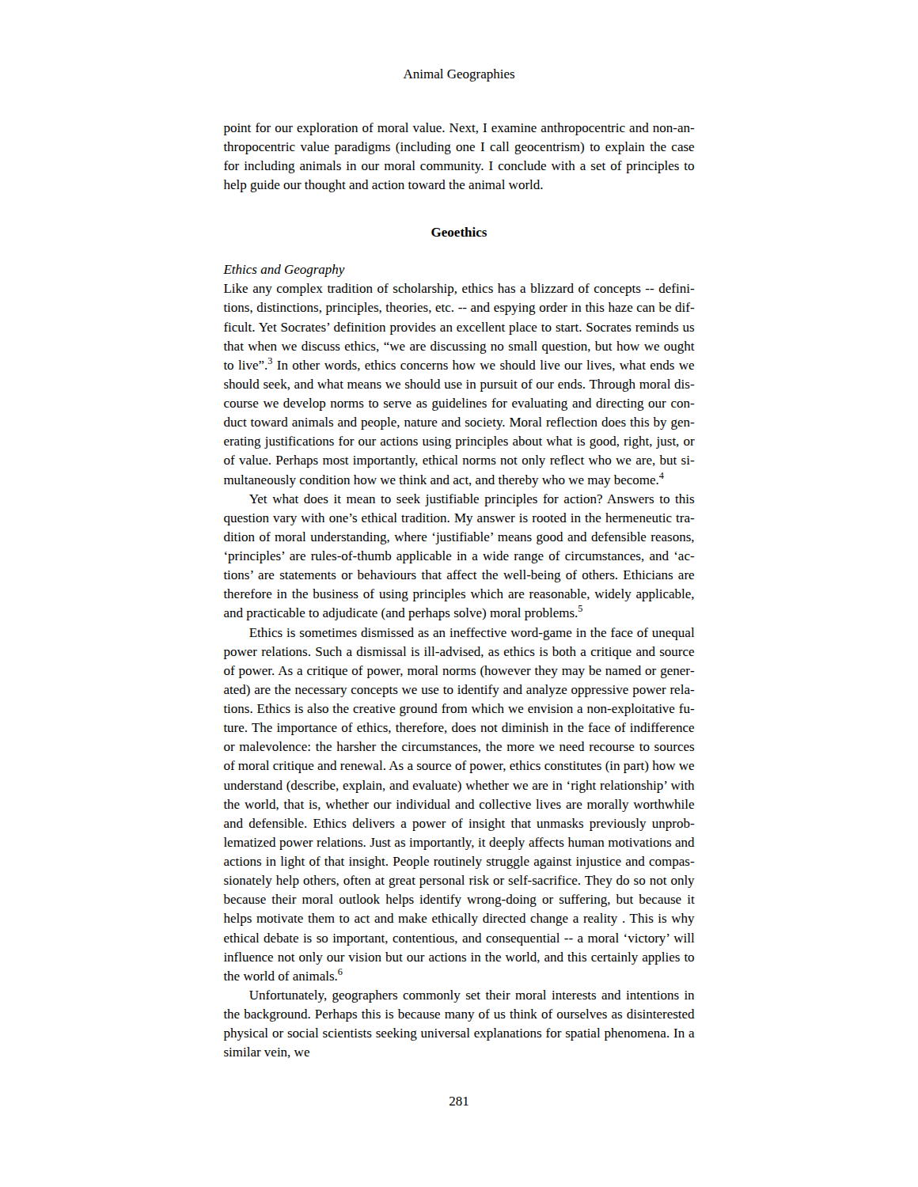Animal Geographies
point for our exploration of moral value. Next, I examine anthropocentric and non-anthropocentric value paradigms (including one I call geocentrism) to explain the case for including animals in our moral community. I conclude with a set of principles to help guide our thought and action toward the animal world.
Geoethics
Ethics and Geography
Like any complex tradition of scholarship, ethics has a blizzard of concepts -- definitions, distinctions, principles, theories, etc. -- and espying order in this haze can be difficult. Yet Socrates’ definition provides an excellent place to start. Socrates reminds us that when we discuss ethics, “we are discussing no small question, but how we ought to live”.3 In other words, ethics concerns how we should live our lives, what ends we should seek, and what means we should use in pursuit of our ends. Through moral discourse we develop norms to serve as guidelines for evaluating and directing our conduct toward animals and people, nature and society. Moral reflection does this by generating justifications for our actions using principles about what is good, right, just, or of value. Perhaps most importantly, ethical norms not only reflect who we are, but simultaneously condition how we think and act, and thereby who we may become.4
Yet what does it mean to seek justifiable principles for action? Answers to this question vary with one’s ethical tradition. My answer is rooted in the hermeneutic tradition of moral understanding, where ‘justifiable’ means good and defensible reasons, ‘principles’ are rules-of-thumb applicable in a wide range of circumstances, and ‘actions’ are statements or behaviours that affect the well-being of others. Ethicians are therefore in the business of using principles which are reasonable, widely applicable, and practicable to adjudicate (and perhaps solve) moral problems.5
Ethics is sometimes dismissed as an ineffective word-game in the face of unequal power relations. Such a dismissal is ill-advised, as ethics is both a critique and source of power. As a critique of power, moral norms (however they may be named or generated) are the necessary concepts we use to identify and analyze oppressive power relations. Ethics is also the creative ground from which we envision a non-exploitative future. The importance of ethics, therefore, does not diminish in the face of indifference or malevolence: the harsher the circumstances, the more we need recourse to sources of moral critique and renewal. As a source of power, ethics constitutes (in part) how we understand (describe, explain, and evaluate) whether we are in ‘right relationship’ with the world, that is, whether our individual and collective lives are morally worthwhile and defensible. Ethics delivers a power of insight that unmasks previously unproblematized power relations. Just as importantly, it deeply affects human motivations and actions in light of that insight. People routinely struggle against injustice and compassionately help others, often at great personal risk or self-sacrifice. They do so not only because their moral outlook helps identify wrong-doing or suffering, but because it helps motivate them to act and make ethically directed change a reality . This is why ethical debate is so important, contentious, and consequential -- a moral ‘victory’ will influence not only our vision but our actions in the world, and this certainly applies to the world of animals.6
Unfortunately, geographers commonly set their moral interests and intentions in the background. Perhaps this is because many of us think of ourselves as disinterested physical or social scientists seeking universal explanations for spatial phenomena. In a similar vein, we
281